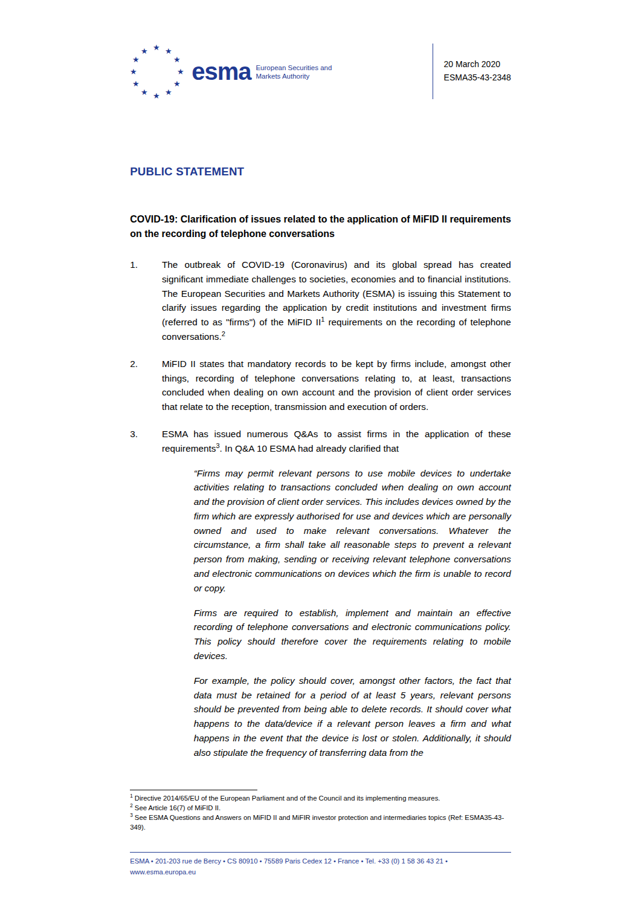★ ★ ★ ★ ★ ★ ★ ★ ★ ★ ★ ★
esma
European Securities and
Markets Authority
20 March 2020
ESMA35-43-2348
PUBLIC STATEMENT
COVID-19: Clarification of issues related to the application of MiFID II requirements on the recording of telephone conversations
The outbreak of COVID-19 (Coronavirus) and its global spread has created significant immediate challenges to societies, economies and to financial institutions. The European Securities and Markets Authority (ESMA) is issuing this Statement to clarify issues regarding the application by credit institutions and investment firms (referred to as "firms") of the MiFID II1 requirements on the recording of telephone conversations.2
MiFID II states that mandatory records to be kept by firms include, amongst other things, recording of telephone conversations relating to, at least, transactions concluded when dealing on own account and the provision of client order services that relate to the reception, transmission and execution of orders.
ESMA has issued numerous Q&As to assist firms in the application of these requirements3. In Q&A 10 ESMA had already clarified that
“Firms may permit relevant persons to use mobile devices to undertake activities relating to transactions concluded when dealing on own account and the provision of client order services. This includes devices owned by the firm which are expressly authorised for use and devices which are personally owned and used to make relevant conversations. Whatever the circumstance, a firm shall take all reasonable steps to prevent a relevant person from making, sending or receiving relevant telephone conversations and electronic communications on devices which the firm is unable to record or copy.
Firms are required to establish, implement and maintain an effective recording of telephone conversations and electronic communications policy. This policy should therefore cover the requirements relating to mobile devices.
For example, the policy should cover, amongst other factors, the fact that data must be retained for a period of at least 5 years, relevant persons should be prevented from being able to delete records. It should cover what happens to the data/device if a relevant person leaves a firm and what happens in the event that the device is lost or stolen. Additionally, it should also stipulate the frequency of transferring data from the
1 Directive 2014/65/EU of the European Parliament and of the Council and its implementing measures.
2 See Article 16(7) of MiFID II.
3 See ESMA Questions and Answers on MiFID II and MiFIR investor protection and intermediaries topics (Ref: ESMA35-43-349).
ESMA • 201-203 rue de Bercy • CS 80910 • 75589 Paris Cedex 12 • France • Tel. +33 (0) 1 58 36 43 21 • www.esma.europa.eu